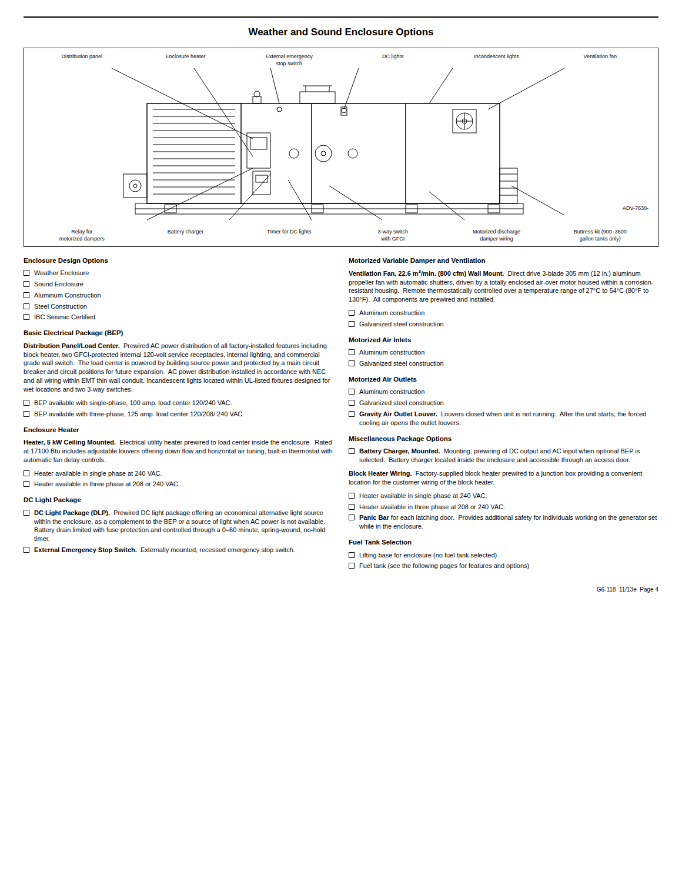Weather and Sound Enclosure Options
Distribution panel
Enclosure heater
External emergency
stop switch
DC lights
Incandescent lights
Ventilation fan
ADV-7630-
Relay for
motorized dampers
Battery charger
TImer for DC lights
3-way switch
with GFCI
Motorized discharge
damper wiring
Buttress kit (900–3600
gallon tanks only)
Enclosure Design Options
Weather Enclosure
Sound Enclosure
Aluminum Construction
Steel Construction
IBC Seismic Certified
Basic Electrical Package (BEP)
Distribution Panel/Load Center. Prewired AC power distribution of all factory-installed features including block heater, two GFCI-protected internal 120-volt service receptacles, internal lighting, and commercial grade wall switch. The load center is powered by building source power and protected by a main circuit breaker and circuit positions for future expansion. AC power distribution installed in accordance with NEC and all wiring within EMT thin wall conduit. Incandescent lights located within UL-listed fixtures designed for wet locations and two 3-way switches.
BEP available with single-phase, 100 amp. load center 120/240 VAC.
BEP available with three-phase, 125 amp. load center 120/208/ 240 VAC.
Enclosure Heater
Heater, 5 kW Ceiling Mounted. Electrical utility heater prewired to load center inside the enclosure. Rated at 17100 Btu includes adjustable louvers offering down flow and horizontal air tuning, built-in thermostat with automatic fan delay controls.
Heater available in single phase at 240 VAC.
Heater available in three phase at 208 or 240 VAC.
DC Light Package
DC Light Package (DLP). Prewired DC light package offering an economical alternative light source within the enclosure, as a complement to the BEP or a source of light when AC power is not available. Battery drain limited with fuse protection and controlled through a 0–60 minute, spring-wound, no-hold timer.
External Emergency Stop Switch. Externally mounted, recessed emergency stop switch.
Motorized Variable Damper and Ventilation
Ventilation Fan, 22.6 m3/min. (800 cfm) Wall Mount. Direct drive 3-blade 305 mm (12 in.) aluminum propeller fan with automatic shutters, driven by a totally enclosed air-over motor housed within a corrosion-resistant housing. Remote thermostatically controlled over a temperature range of 27°C to 54°C (80°F to 130°F). All components are prewired and installed.
Aluminum construction
Galvanized steel construction
Motorized Air Inlets
Aluminum construction
Galvanized steel construction
Motorized Air Outlets
Aluminum construction
Galvanized steel construction
Gravity Air Outlet Louver. Louvers closed when unit is not running. After the unit starts, the forced cooling air opens the outlet louvers.
Miscellaneous Package Options
Battery Charger, Mounted. Mounting, prewiring of DC output and AC input when optional BEP is selected. Battery charger located inside the enclosure and accessible through an access door.
Block Heater Wiring. Factory-supplied block heater prewired to a junction box providing a convenient location for the customer wiring of the block heater.
Heater available in single phase at 240 VAC.
Heater available in three phase at 208 or 240 VAC.
Panic Bar for each latching door. Provides additional safety for individuals working on the generator set while in the enclosure.
Fuel Tank Selection
Lifting base for enclosure (no fuel tank selected)
Fuel tank (see the following pages for features and options)
G6-118 11/13e Page 4